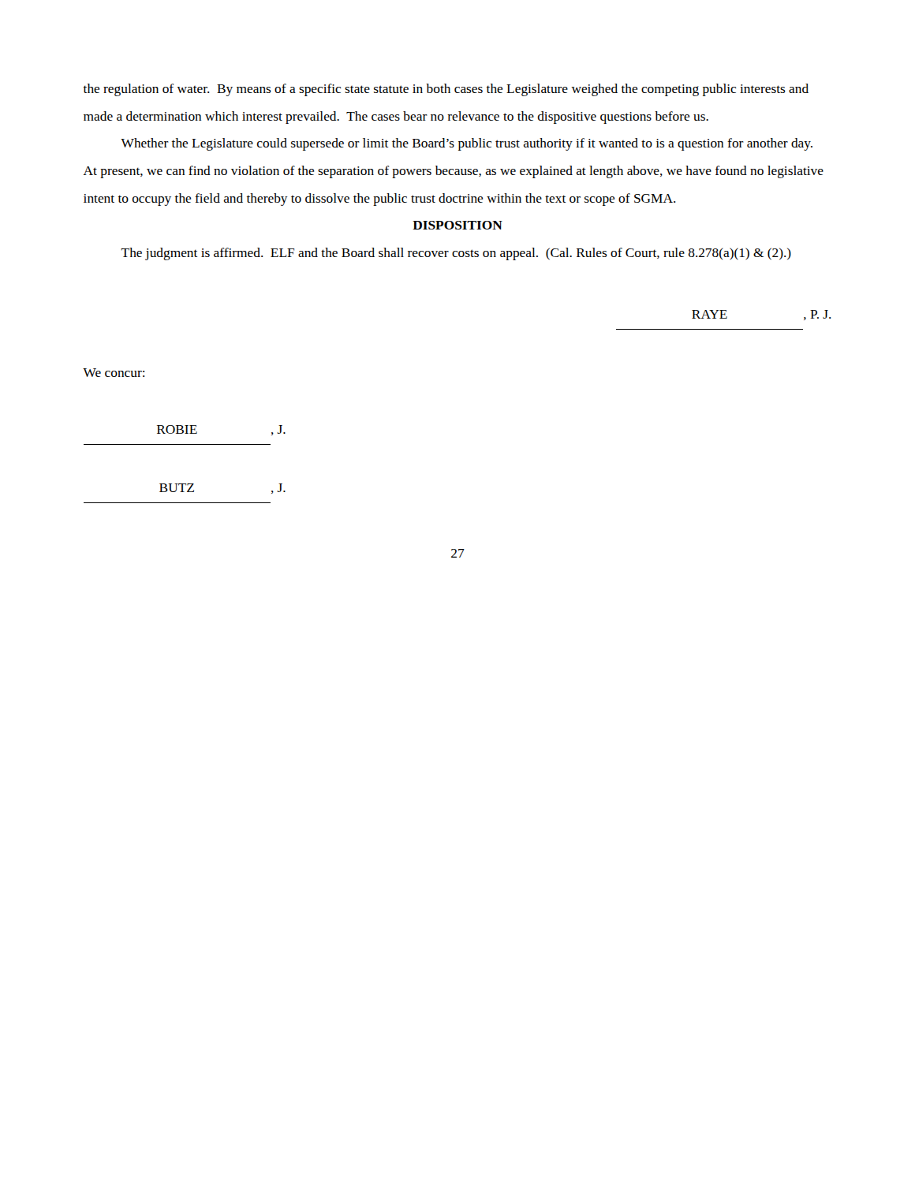the regulation of water. By means of a specific state statute in both cases the Legislature weighed the competing public interests and made a determination which interest prevailed. The cases bear no relevance to the dispositive questions before us.
Whether the Legislature could supersede or limit the Board’s public trust authority if it wanted to is a question for another day. At present, we can find no violation of the separation of powers because, as we explained at length above, we have found no legislative intent to occupy the field and thereby to dissolve the public trust doctrine within the text or scope of SGMA.
DISPOSITION
The judgment is affirmed. ELF and the Board shall recover costs on appeal. (Cal. Rules of Court, rule 8.278(a)(1) & (2).)
RAYE, P. J.
We concur:
ROBIE, J.
BUTZ, J.
27